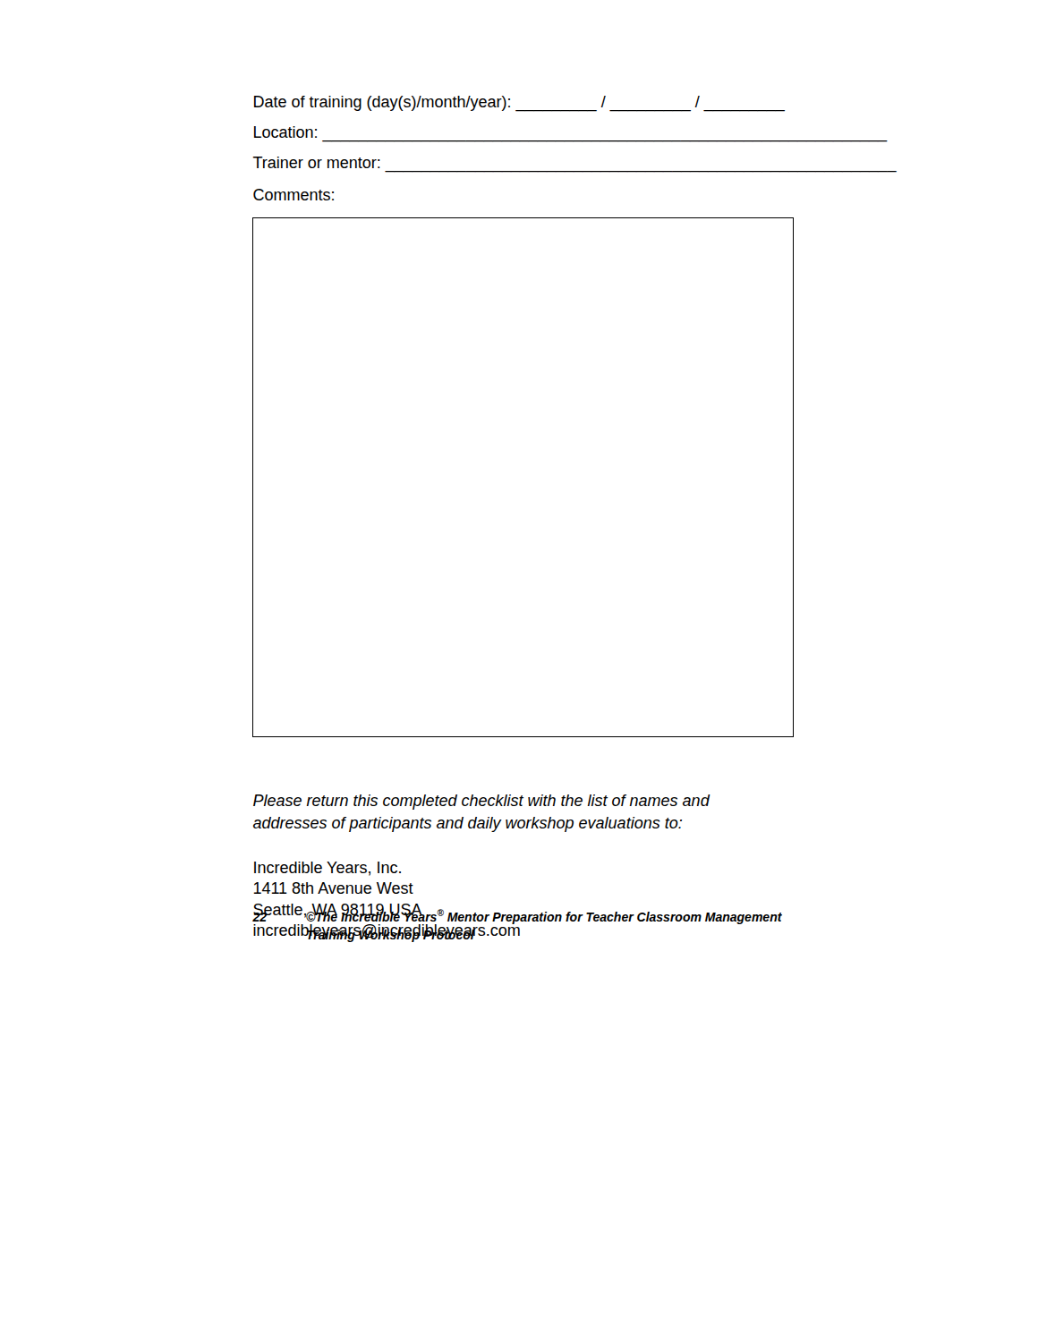Date of training (day(s)/month/year): _________ / _________ / _________
Location: _______________________________________________________________
Trainer or mentor: _________________________________________________________
Comments:
Please return this completed checklist with the list of names and addresses of participants and daily workshop evaluations to:
Incredible Years, Inc.
1411 8th Avenue West
Seattle, WA 98119 USA
incredibleyears@incredibleyears.com
22 ©The Incredible Years® Mentor Preparation for Teacher Classroom Management Training Workshop Protocol